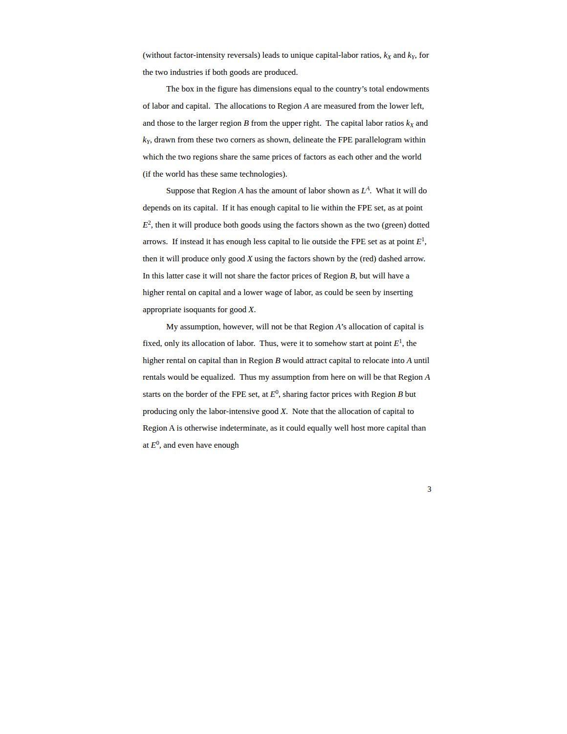(without factor-intensity reversals) leads to unique capital-labor ratios, kX and kY, for the two industries if both goods are produced.
The box in the figure has dimensions equal to the country’s total endowments of labor and capital. The allocations to Region A are measured from the lower left, and those to the larger region B from the upper right. The capital labor ratios kX and kY, drawn from these two corners as shown, delineate the FPE parallelogram within which the two regions share the same prices of factors as each other and the world (if the world has these same technologies).
Suppose that Region A has the amount of labor shown as LA. What it will do depends on its capital. If it has enough capital to lie within the FPE set, as at point E2, then it will produce both goods using the factors shown as the two (green) dotted arrows. If instead it has enough less capital to lie outside the FPE set as at point E1, then it will produce only good X using the factors shown by the (red) dashed arrow. In this latter case it will not share the factor prices of Region B, but will have a higher rental on capital and a lower wage of labor, as could be seen by inserting appropriate isoquants for good X.
My assumption, however, will not be that Region A’s allocation of capital is fixed, only its allocation of labor. Thus, were it to somehow start at point E1, the higher rental on capital than in Region B would attract capital to relocate into A until rentals would be equalized. Thus my assumption from here on will be that Region A starts on the border of the FPE set, at E0, sharing factor prices with Region B but producing only the labor-intensive good X. Note that the allocation of capital to Region A is otherwise indeterminate, as it could equally well host more capital than at E0, and even have enough
3